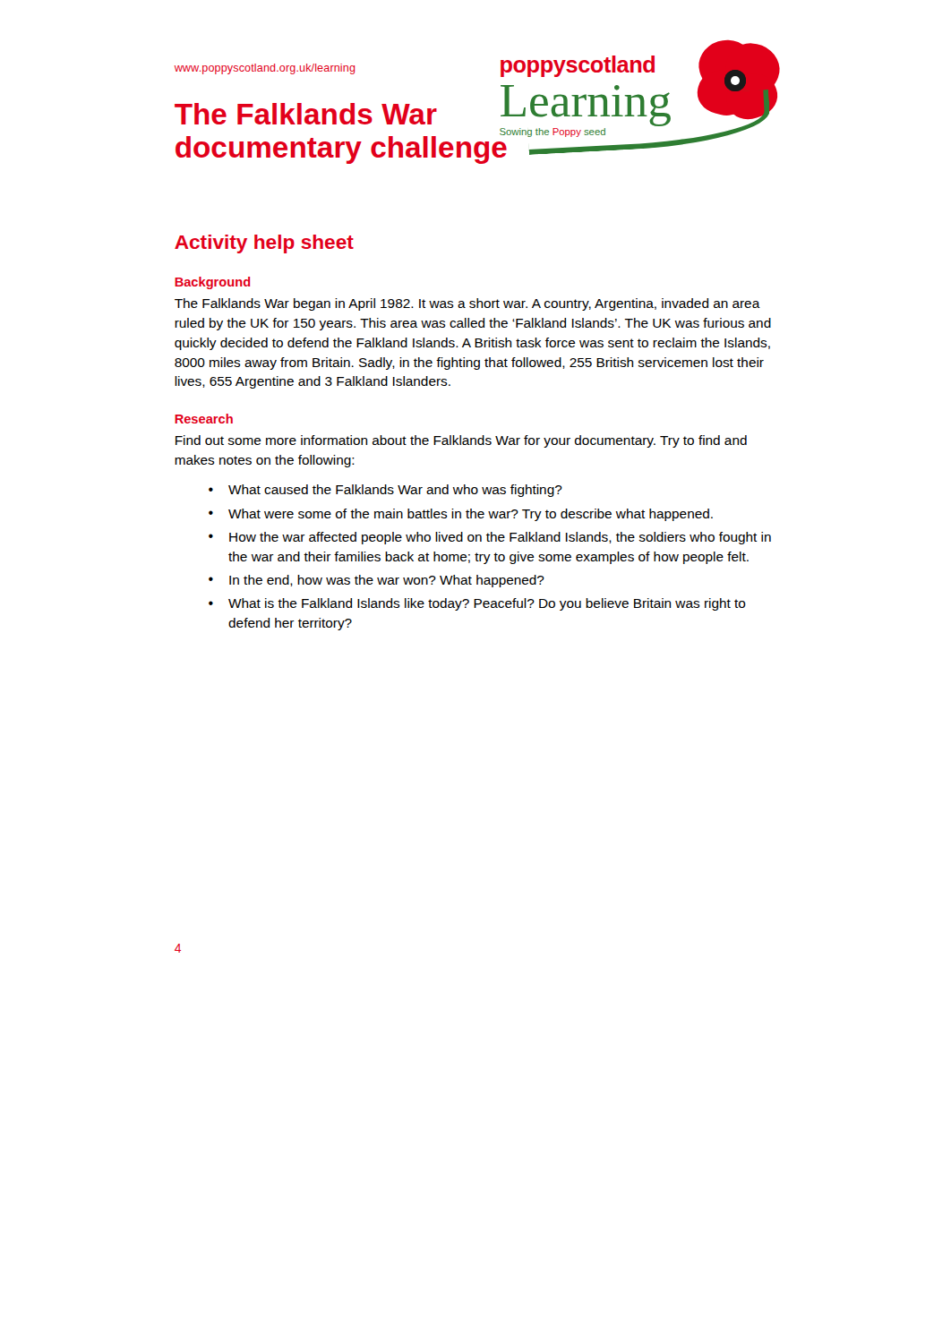www.poppyscotland.org.uk/learning
The Falklands War
documentary challenge
poppyscotland
Learning
Sowing the Poppy seed
Activity help sheet
Background
The Falklands War began in April 1982. It was a short war. A country, Argentina, invaded an area ruled by the UK for 150 years. This area was called the ‘Falkland Islands’. The UK was furious and quickly decided to defend the Falkland Islands. A British task force was sent to reclaim the Islands, 8000 miles away from Britain. Sadly, in the fighting that followed, 255 British servicemen lost their lives, 655 Argentine and 3 Falkland Islanders.
Research
Find out some more information about the Falklands War for your documentary. Try to find and makes notes on the following:
What caused the Falklands War and who was fighting?
What were some of the main battles in the war? Try to describe what happened.
How the war affected people who lived on the Falkland Islands, the soldiers who fought in the war and their families back at home; try to give some examples of how people felt.
In the end, how was the war won? What happened?
What is the Falkland Islands like today? Peaceful? Do you believe Britain was right to defend her territory?
4